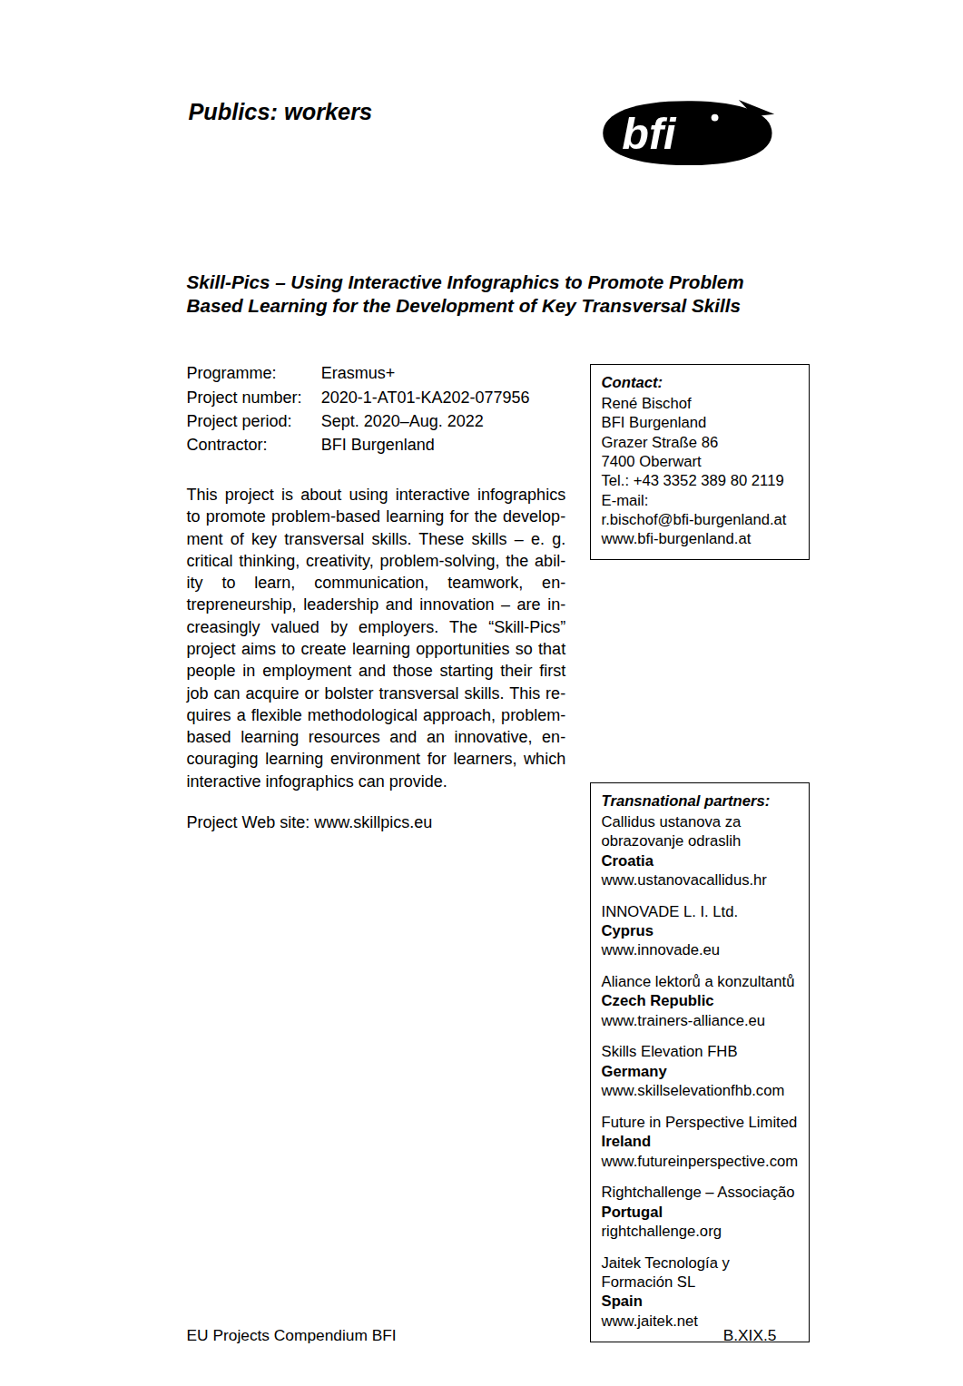bfi
Publics: workers
Skill-Pics – Using Interactive Infographics to Promote Problem Based Learning for the Development of Key Transversal Skills
| Programme: | Erasmus+ |
| Project number: | 2020-1-AT01-KA202-077956 |
| Project period: | Sept. 2020–Aug. 2022 |
| Contractor: | BFI Burgenland |
This project is about using interactive infographics to promote problem-based learning for the development of key transversal skills. These skills – e. g. critical thinking, creativity, problem-solving, the ability to learn, communication, teamwork, entrepreneurship, leadership and innovation – are increasingly valued by employers. The “Skill-Pics” project aims to create learning opportunities so that people in employment and those starting their first job can acquire or bolster transversal skills. This requires a flexible methodological approach, problem-based learning resources and an innovative, encouraging learning environment for learners, which interactive infographics can provide.
Project Web site: www.skillpics.eu
Contact:
René Bischof
BFI Burgenland
Grazer Straße 86
7400 Oberwart
Tel.: +43 3352 389 80 2119
E-mail:
r.bischof@bfi-burgenland.at
www.bfi-burgenland.at
Transnational partners:
Callidus ustanova za obrazovanje odraslih
Croatia
www.ustanovacallidus.hr
INNOVADE L. I. Ltd.
Cyprus
www.innovade.eu
Aliance lektorů a konzultantů
Czech Republic
www.trainers-alliance.eu
Skills Elevation FHB
Germany
www.skillselevationfhb.com
Future in Perspective Limited
Ireland
www.futureinperspective.com
Rightchallenge – Associação
Portugal
rightchallenge.org
Jaitek Tecnología y Formación SL
Spain
www.jaitek.net
EU Projects Compendium BFI B.XIX.5